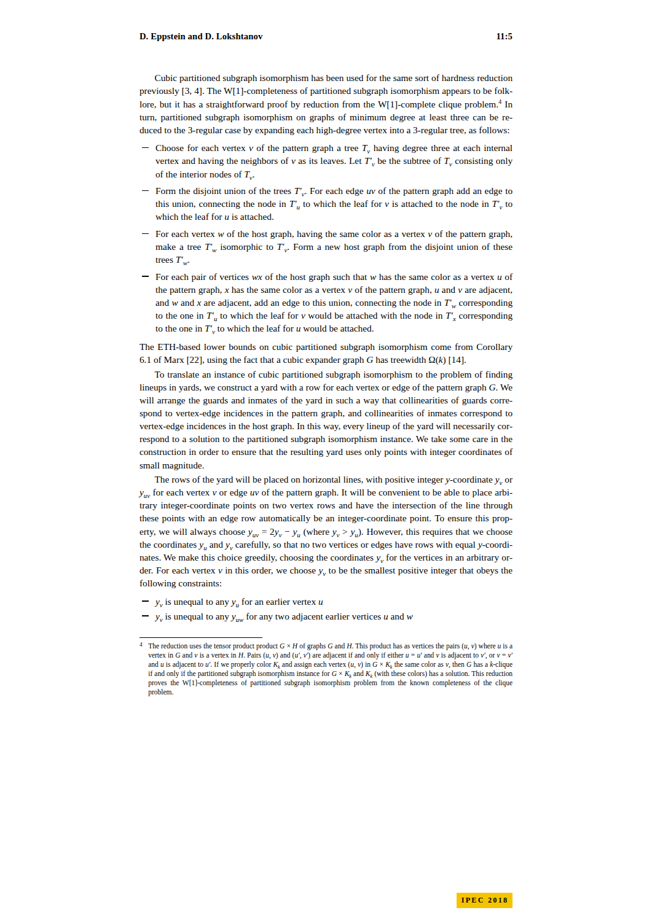D. Eppstein and D. Lokshtanov 11:5
Cubic partitioned subgraph isomorphism has been used for the same sort of hardness reduction previously [3, 4]. The W[1]-completeness of partitioned subgraph isomorphism appears to be folklore, but it has a straightforward proof by reduction from the W[1]-complete clique problem.4 In turn, partitioned subgraph isomorphism on graphs of minimum degree at least three can be reduced to the 3-regular case by expanding each high-degree vertex into a 3-regular tree, as follows:
Choose for each vertex v of the pattern graph a tree Tv having degree three at each internal vertex and having the neighbors of v as its leaves. Let T′v be the subtree of Tv consisting only of the interior nodes of Tv.
Form the disjoint union of the trees T′v. For each edge uv of the pattern graph add an edge to this union, connecting the node in T′u to which the leaf for v is attached to the node in T′v to which the leaf for u is attached.
For each vertex w of the host graph, having the same color as a vertex v of the pattern graph, make a tree T′w isomorphic to T′v. Form a new host graph from the disjoint union of these trees T′w.
For each pair of vertices wx of the host graph such that w has the same color as a vertex u of the pattern graph, x has the same color as a vertex v of the pattern graph, u and v are adjacent, and w and x are adjacent, add an edge to this union, connecting the node in T′w corresponding to the one in T′u to which the leaf for v would be attached with the node in T′x corresponding to the one in T′v to which the leaf for u would be attached.
The ETH-based lower bounds on cubic partitioned subgraph isomorphism come from Corollary 6.1 of Marx [22], using the fact that a cubic expander graph G has treewidth Ω(k) [14].
To translate an instance of cubic partitioned subgraph isomorphism to the problem of finding lineups in yards, we construct a yard with a row for each vertex or edge of the pattern graph G. We will arrange the guards and inmates of the yard in such a way that collinearities of guards correspond to vertex-edge incidences in the pattern graph, and collinearities of inmates correspond to vertex-edge incidences in the host graph. In this way, every lineup of the yard will necessarily correspond to a solution to the partitioned subgraph isomorphism instance. We take some care in the construction in order to ensure that the resulting yard uses only points with integer coordinates of small magnitude.
The rows of the yard will be placed on horizontal lines, with positive integer y-coordinate yv or yuv for each vertex v or edge uv of the pattern graph. It will be convenient to be able to place arbitrary integer-coordinate points on two vertex rows and have the intersection of the line through these points with an edge row automatically be an integer-coordinate point. To ensure this property, we will always choose yuv = 2yv − yu (where yv > yu). However, this requires that we choose the coordinates yu and yv carefully, so that no two vertices or edges have rows with equal y-coordinates. We make this choice greedily, choosing the coordinates yv for the vertices in an arbitrary order. For each vertex v in this order, we choose yv to be the smallest positive integer that obeys the following constraints:
yv is unequal to any yu for an earlier vertex u
yv is unequal to any yuw for any two adjacent earlier vertices u and w
4 The reduction uses the tensor product product G × H of graphs G and H. This product has as vertices the pairs (u, v) where u is a vertex in G and v is a vertex in H. Pairs (u, v) and (u′, v′) are adjacent if and only if either u = u′ and v is adjacent to v′, or v = v′ and u is adjacent to u′. If we properly color Kk and assign each vertex (u, v) in G × Kk the same color as v, then G has a k-clique if and only if the partitioned subgraph isomorphism instance for G × Kk and Kk (with these colors) has a solution. This reduction proves the W[1]-completeness of partitioned subgraph isomorphism problem from the known completeness of the clique problem.
IPEC 2018